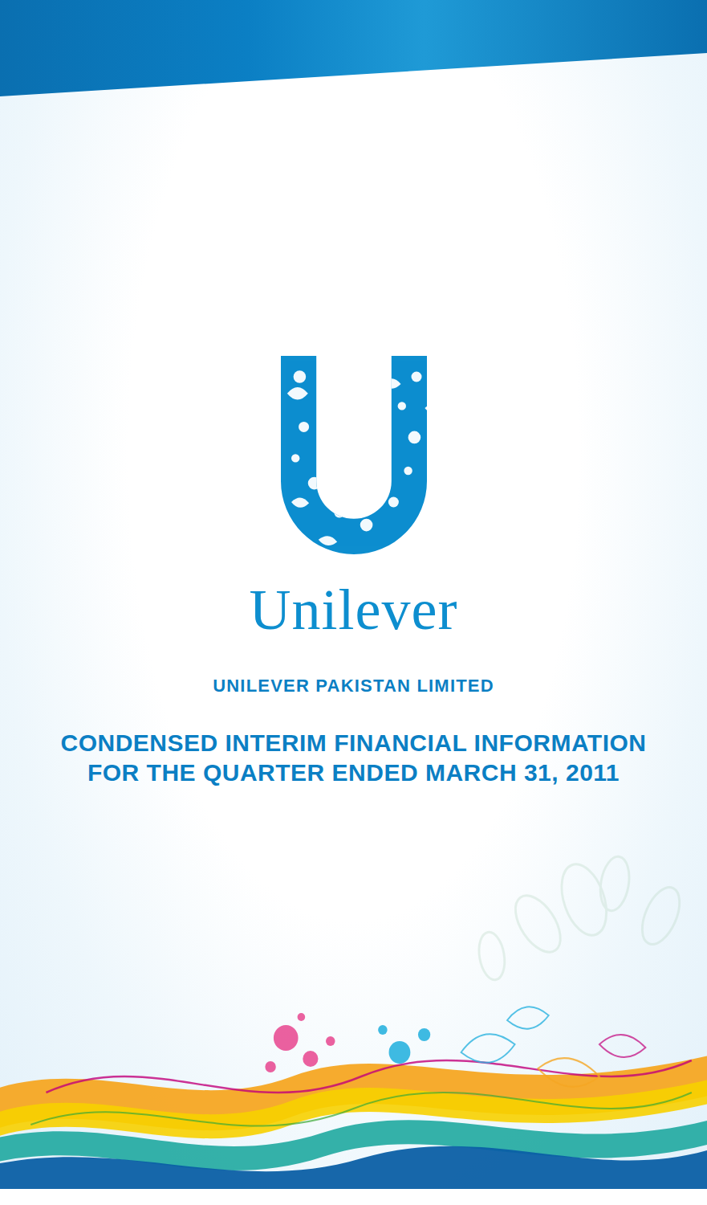Unilever
UNILEVER PAKISTAN LIMITED
Condensed Interim Financial Information
for the Quarter Ended March 31, 2011